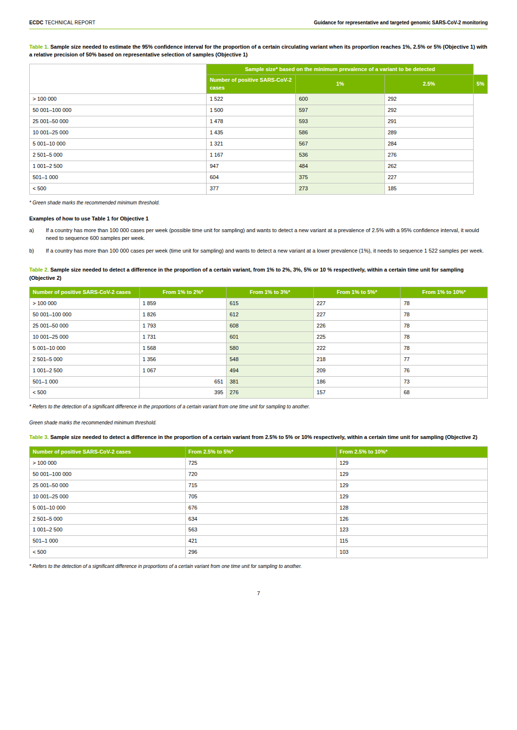ECDC TECHNICAL REPORT
Guidance for representative and targeted genomic SARS-CoV-2 monitoring
Table 1. Sample size needed to estimate the 95% confidence interval for the proportion of a certain circulating variant when its proportion reaches 1%, 2.5% or 5% (Objective 1) with a relative precision of 50% based on representative selection of samples (Objective 1)
| | Sample size* based on the minimum prevalence of a variant to be detected |
| --- | --- |
| Number of positive SARS-CoV-2 cases | 1% | 2.5% | 5% |
| > 100 000 | 1 522 | 600 | 292 |
| 50 001–100 000 | 1 500 | 597 | 292 |
| 25 001–50 000 | 1 478 | 593 | 291 |
| 10 001–25 000 | 1 435 | 586 | 289 |
| 5 001–10 000 | 1 321 | 567 | 284 |
| 2 501–5 000 | 1 167 | 536 | 276 |
| 1 001–2 500 | 947 | 484 | 262 |
| 501–1 000 | 604 | 375 | 227 |
| < 500 | 377 | 273 | 185 |
* Green shade marks the recommended minimum threshold.
Examples of how to use Table 1 for Objective 1
a) If a country has more than 100 000 cases per week (possible time unit for sampling) and wants to detect a new variant at a prevalence of 2.5% with a 95% confidence interval, it would need to sequence 600 samples per week.
b) If a country has more than 100 000 cases per week (time unit for sampling) and wants to detect a new variant at a lower prevalence (1%), it needs to sequence 1 522 samples per week.
Table 2. Sample size needed to detect a difference in the proportion of a certain variant, from 1% to 2%, 3%, 5% or 10 % respectively, within a certain time unit for sampling (Objective 2)
| Number of positive SARS-CoV-2 cases | From 1% to 2%* | From 1% to 3%* | From 1% to 5%* | From 1% to 10%* |
| --- | --- | --- | --- | --- |
| > 100 000 | 1 859 | 615 | 227 | 78 |
| 50 001–100 000 | 1 826 | 612 | 227 | 78 |
| 25 001–50 000 | 1 793 | 608 | 226 | 78 |
| 10 001–25 000 | 1 731 | 601 | 225 | 78 |
| 5 001–10 000 | 1 568 | 580 | 222 | 78 |
| 2 501–5 000 | 1 356 | 548 | 218 | 77 |
| 1 001–2 500 | 1 067 | 494 | 209 | 76 |
| 501–1 000 | 651 | 381 | 186 | 73 |
| < 500 | 395 | 276 | 157 | 68 |
* Refers to the detection of a significant difference in the proportions of a certain variant from one time unit for sampling to another.
Green shade marks the recommended minimum threshold.
Table 3. Sample size needed to detect a difference in the proportion of a certain variant from 2.5% to 5% or 10% respectively, within a certain time unit for sampling (Objective 2)
| Number of positive SARS-CoV-2 cases | From 2.5% to 5%* | From 2.5% to 10%* |
| --- | --- | --- |
| > 100 000 | 725 | 129 |
| 50 001–100 000 | 720 | 129 |
| 25 001–50 000 | 715 | 129 |
| 10 001–25 000 | 705 | 129 |
| 5 001–10 000 | 676 | 128 |
| 2 501–5 000 | 634 | 126 |
| 1 001–2 500 | 563 | 123 |
| 501–1 000 | 421 | 115 |
| < 500 | 296 | 103 |
* Refers to the detection of a significant difference in proportions of a certain variant from one time unit for sampling to another.
7